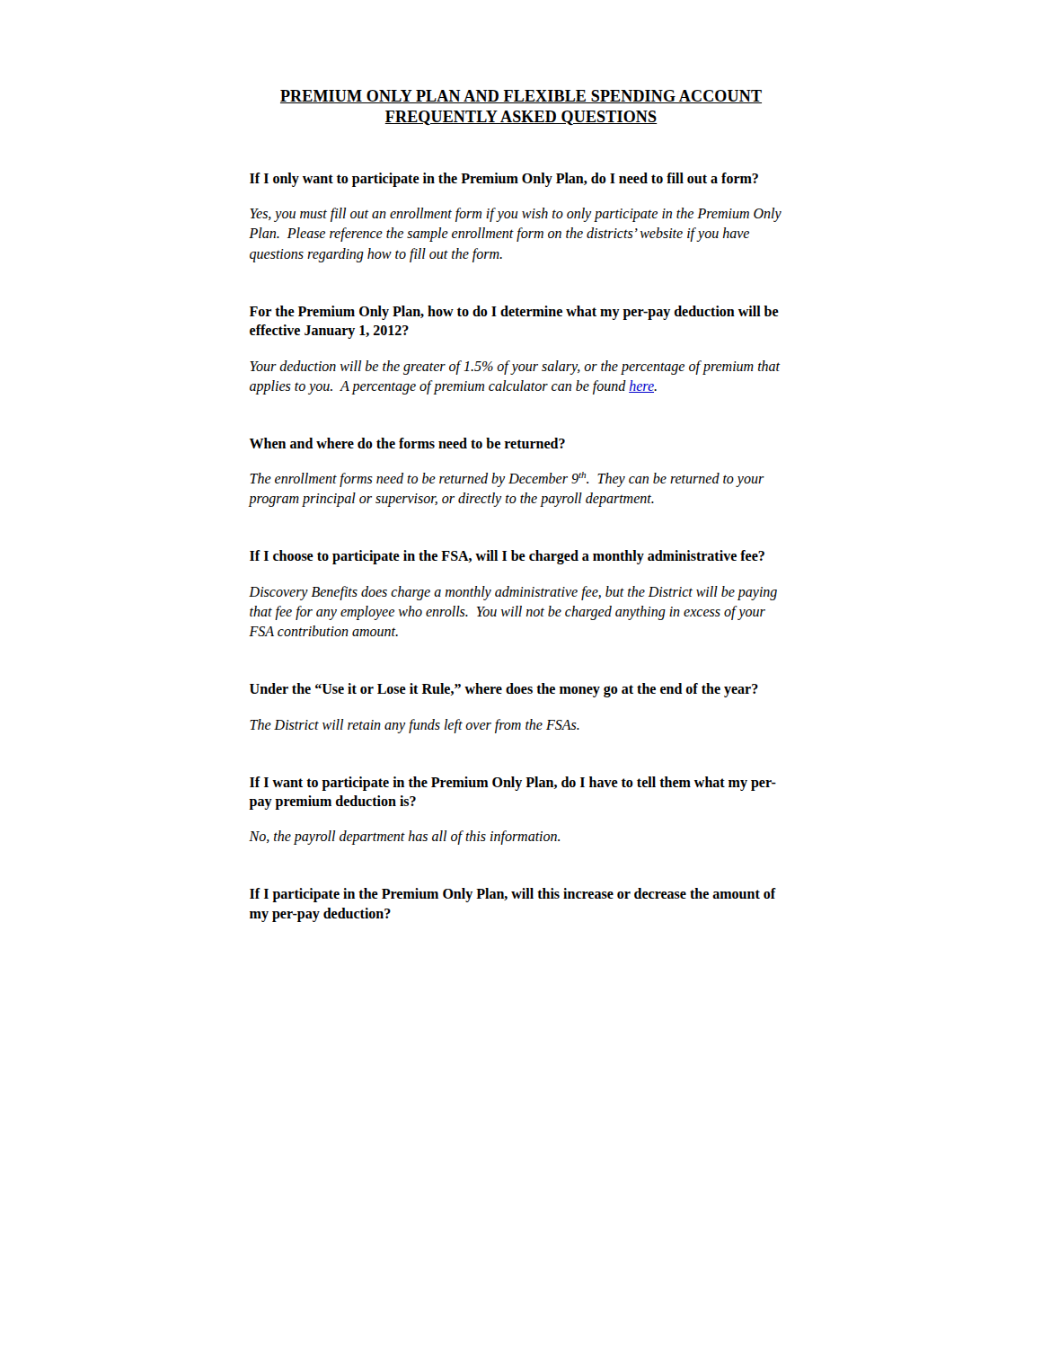PREMIUM ONLY PLAN AND FLEXIBLE SPENDING ACCOUNT
FREQUENTLY ASKED QUESTIONS
If I only want to participate in the Premium Only Plan, do I need to fill out a form?
Yes, you must fill out an enrollment form if you wish to only participate in the Premium Only Plan. Please reference the sample enrollment form on the districts’ website if you have questions regarding how to fill out the form.
For the Premium Only Plan, how to do I determine what my per-pay deduction will be effective January 1, 2012?
Your deduction will be the greater of 1.5% of your salary, or the percentage of premium that applies to you. A percentage of premium calculator can be found here.
When and where do the forms need to be returned?
The enrollment forms need to be returned by December 9th. They can be returned to your program principal or supervisor, or directly to the payroll department.
If I choose to participate in the FSA, will I be charged a monthly administrative fee?
Discovery Benefits does charge a monthly administrative fee, but the District will be paying that fee for any employee who enrolls. You will not be charged anything in excess of your FSA contribution amount.
Under the “Use it or Lose it Rule,” where does the money go at the end of the year?
The District will retain any funds left over from the FSAs.
If I want to participate in the Premium Only Plan, do I have to tell them what my per-pay premium deduction is?
No, the payroll department has all of this information.
If I participate in the Premium Only Plan, will this increase or decrease the amount of my per-pay deduction?